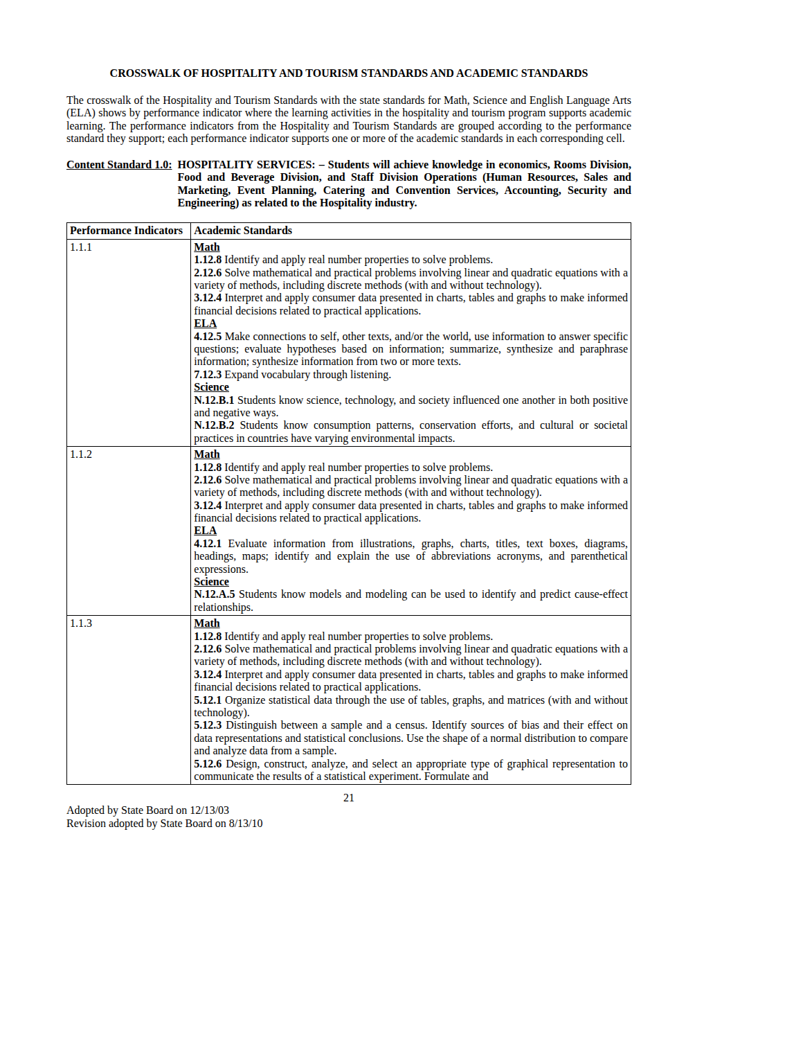CROSSWALK OF HOSPITALITY AND TOURISM STANDARDS AND ACADEMIC STANDARDS
The crosswalk of the Hospitality and Tourism Standards with the state standards for Math, Science and English Language Arts (ELA) shows by performance indicator where the learning activities in the hospitality and tourism program supports academic learning. The performance indicators from the Hospitality and Tourism Standards are grouped according to the performance standard they support; each performance indicator supports one or more of the academic standards in each corresponding cell.
Content Standard 1.0:
HOSPITALITY SERVICES: – Students will achieve knowledge in economics, Rooms Division, Food and Beverage Division, and Staff Division Operations (Human Resources, Sales and Marketing, Event Planning, Catering and Convention Services, Accounting, Security and Engineering) as related to the Hospitality industry.
| Performance Indicators | Academic Standards |
| --- | --- |
| 1.1.1 | Math 1.12.8 Identify and apply real number properties to solve problems. 2.12.6 Solve mathematical and practical problems involving linear and quadratic equations with a variety of methods, including discrete methods (with and without technology). 3.12.4 Interpret and apply consumer data presented in charts, tables and graphs to make informed financial decisions related to practical applications. ELA 4.12.5 Make connections to self, other texts, and/or the world, use information to answer specific questions; evaluate hypotheses based on information; summarize, synthesize and paraphrase information; synthesize information from two or more texts. 7.12.3 Expand vocabulary through listening. Science N.12.B.1 Students know science, technology, and society influenced one another in both positive and negative ways. N.12.B.2 Students know consumption patterns, conservation efforts, and cultural or societal practices in countries have varying environmental impacts. |
| 1.1.2 | Math 1.12.8 Identify and apply real number properties to solve problems. 2.12.6 Solve mathematical and practical problems involving linear and quadratic equations with a variety of methods, including discrete methods (with and without technology). 3.12.4 Interpret and apply consumer data presented in charts, tables and graphs to make informed financial decisions related to practical applications. ELA 4.12.1 Evaluate information from illustrations, graphs, charts, titles, text boxes, diagrams, headings, maps; identify and explain the use of abbreviations acronyms, and parenthetical expressions. Science N.12.A.5 Students know models and modeling can be used to identify and predict cause-effect relationships. |
| 1.1.3 | Math 1.12.8 Identify and apply real number properties to solve problems. 2.12.6 Solve mathematical and practical problems involving linear and quadratic equations with a variety of methods, including discrete methods (with and without technology). 3.12.4 Interpret and apply consumer data presented in charts, tables and graphs to make informed financial decisions related to practical applications. 5.12.1 Organize statistical data through the use of tables, graphs, and matrices (with and without technology). 5.12.3 Distinguish between a sample and a census. Identify sources of bias and their effect on data representations and statistical conclusions. Use the shape of a normal distribution to compare and analyze data from a sample. 5.12.6 Design, construct, analyze, and select an appropriate type of graphical representation to communicate the results of a statistical experiment. Formulate and |
21
Adopted by State Board on 12/13/03
Revision adopted by State Board on 8/13/10